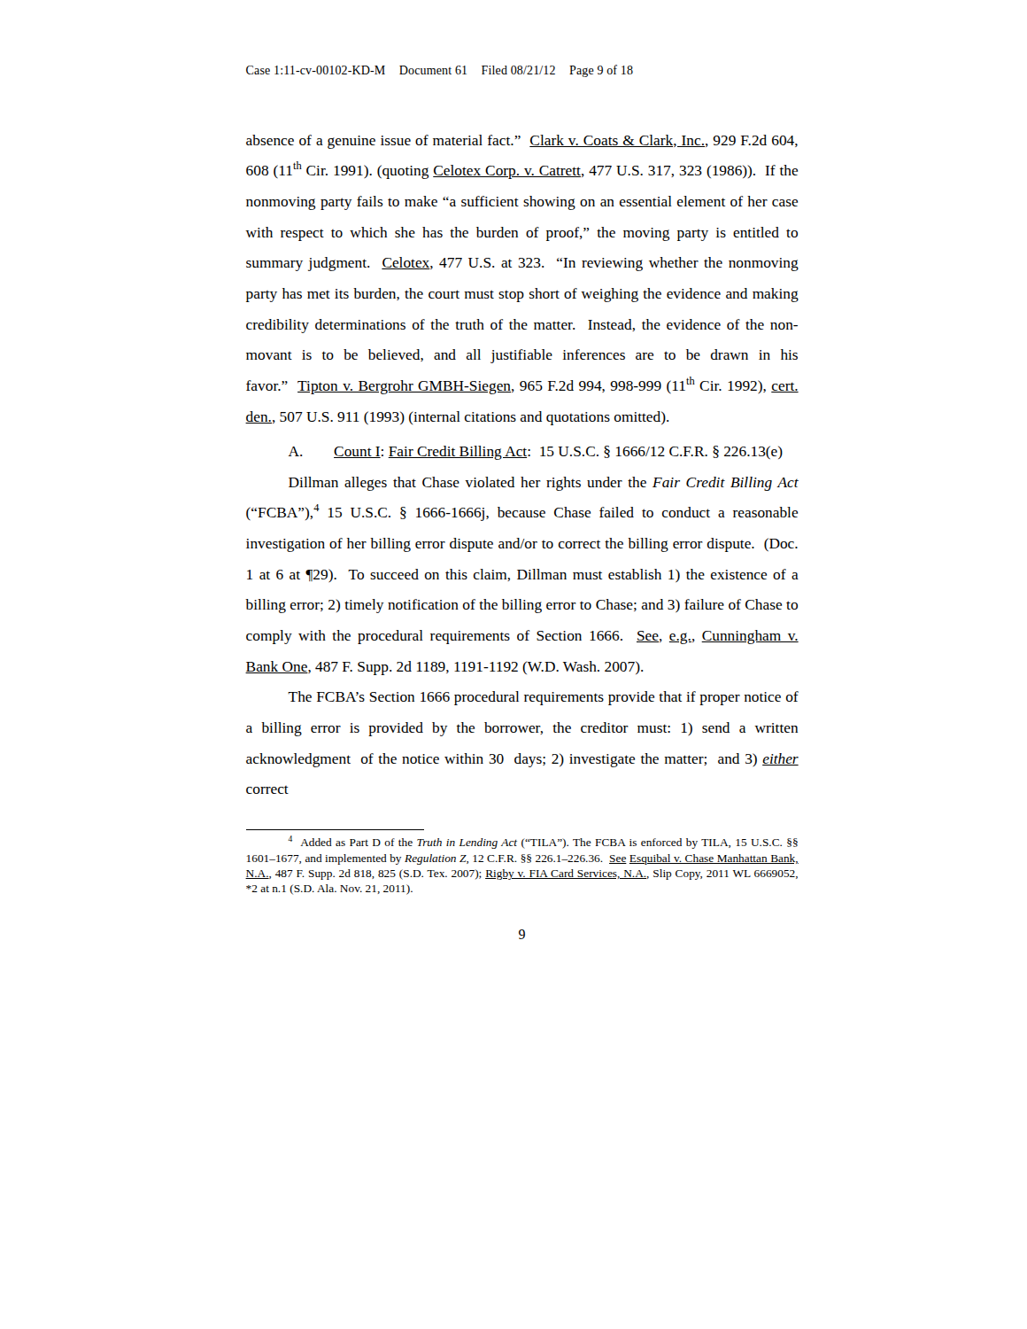Case 1:11-cv-00102-KD-M Document 61 Filed 08/21/12 Page 9 of 18
absence of a genuine issue of material fact.” Clark v. Coats & Clark, Inc., 929 F.2d 604, 608 (11th Cir. 1991). (quoting Celotex Corp. v. Catrett, 477 U.S. 317, 323 (1986)). If the nonmoving party fails to make “a sufficient showing on an essential element of her case with respect to which she has the burden of proof,” the moving party is entitled to summary judgment. Celotex, 477 U.S. at 323. “In reviewing whether the nonmoving party has met its burden, the court must stop short of weighing the evidence and making credibility determinations of the truth of the matter. Instead, the evidence of the non-movant is to be believed, and all justifiable inferences are to be drawn in his favor.” Tipton v. Bergrohr GMBH-Siegen, 965 F.2d 994, 998-999 (11th Cir. 1992), cert. den., 507 U.S. 911 (1993) (internal citations and quotations omitted).
A. Count I: Fair Credit Billing Act: 15 U.S.C. § 1666/12 C.F.R. § 226.13(e)
Dillman alleges that Chase violated her rights under the Fair Credit Billing Act (“FCBA”),4 15 U.S.C. § 1666-1666j, because Chase failed to conduct a reasonable investigation of her billing error dispute and/or to correct the billing error dispute. (Doc. 1 at 6 at ¶29). To succeed on this claim, Dillman must establish 1) the existence of a billing error; 2) timely notification of the billing error to Chase; and 3) failure of Chase to comply with the procedural requirements of Section 1666. See, e.g., Cunningham v. Bank One, 487 F. Supp. 2d 1189, 1191-1192 (W.D. Wash. 2007).
The FCBA’s Section 1666 procedural requirements provide that if proper notice of a billing error is provided by the borrower, the creditor must: 1) send a written acknowledgment of the notice within 30 days; 2) investigate the matter; and 3) either correct
4 Added as Part D of the Truth in Lending Act (“TILA”). The FCBA is enforced by TILA, 15 U.S.C. §§ 1601–1677, and implemented by Regulation Z, 12 C.F.R. §§ 226.1–226.36. See Esquibal v. Chase Manhattan Bank, N.A., 487 F. Supp. 2d 818, 825 (S.D. Tex. 2007); Rigby v. FIA Card Services, N.A., Slip Copy, 2011 WL 6669052, *2 at n.1 (S.D. Ala. Nov. 21, 2011).
9